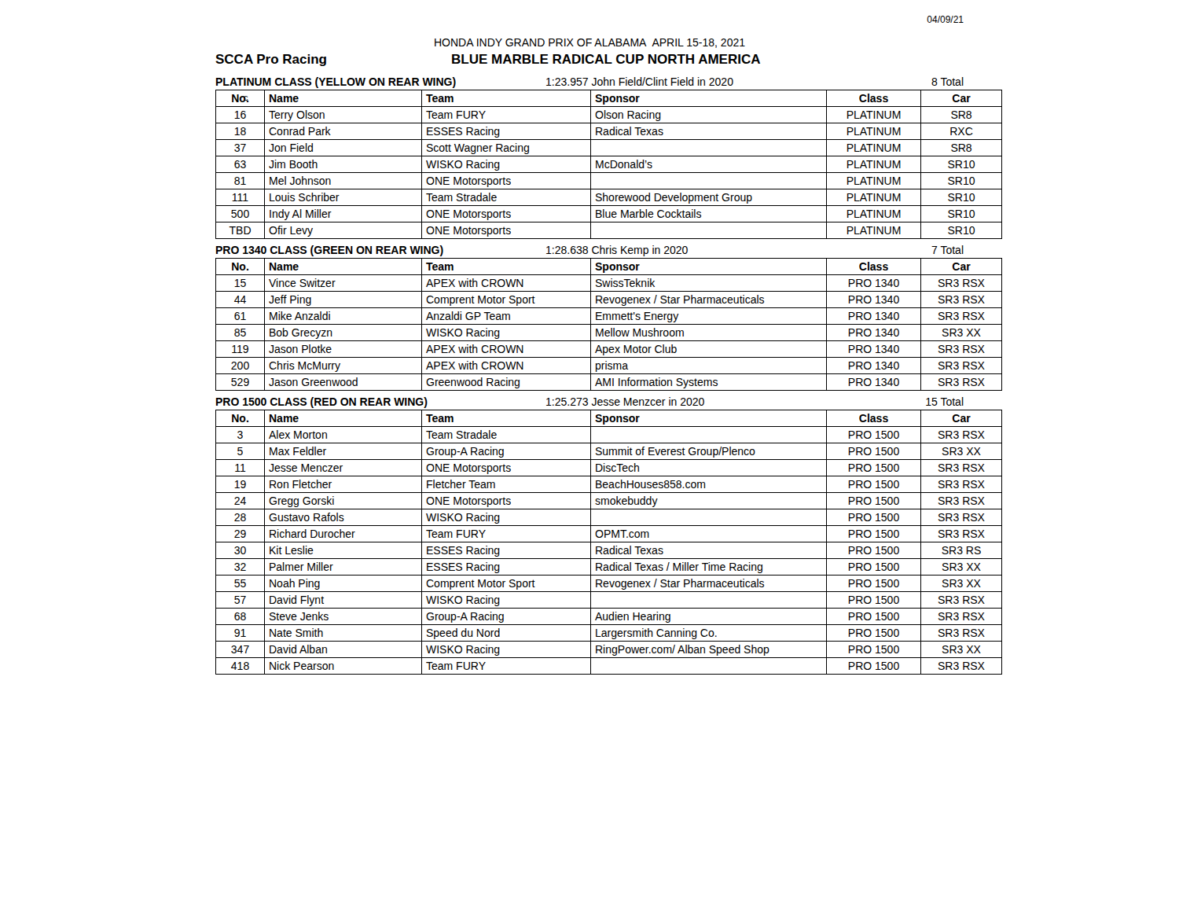04/09/21
HONDA INDY GRAND PRIX OF ALABAMA APRIL 15-18, 2021
SCCA Pro Racing
BLUE MARBLE RADICAL CUP NORTH AMERICA
c
PLATINUM CLASS (YELLOW ON REAR WING)
1:23.957 John Field/Clint Field in 2020
8 Total
| No. | Name | Team | Sponsor | Class | Car |
| --- | --- | --- | --- | --- | --- |
| 16 | Terry Olson | Team FURY | Olson Racing | PLATINUM | SR8 |
| 18 | Conrad Park | ESSES Racing | Radical Texas | PLATINUM | RXC |
| 37 | Jon Field | Scott Wagner Racing | | PLATINUM | SR8 |
| 63 | Jim Booth | WISKO Racing | McDonald’s | PLATINUM | SR10 |
| 81 | Mel Johnson | ONE Motorsports | | PLATINUM | SR10 |
| 111 | Louis Schriber | Team Stradale | Shorewood Development Group | PLATINUM | SR10 |
| 500 | Indy Al Miller | ONE Motorsports | Blue Marble Cocktails | PLATINUM | SR10 |
| TBD | Ofir Levy | ONE Motorsports | | PLATINUM | SR10 |
PRO 1340 CLASS (GREEN ON REAR WING)
1:28.638 Chris Kemp in 2020
7 Total
| No. | Name | Team | Sponsor | Class | Car |
| --- | --- | --- | --- | --- | --- |
| 15 | Vince Switzer | APEX with CROWN | SwissTeknik | PRO 1340 | SR3 RSX |
| 44 | Jeff Ping | Comprent Motor Sport | Revogenex / Star Pharmaceuticals | PRO 1340 | SR3 RSX |
| 61 | Mike Anzaldi | Anzaldi GP Team | Emmett's Energy | PRO 1340 | SR3 RSX |
| 85 | Bob Grecyzn | WISKO Racing | Mellow Mushroom | PRO 1340 | SR3 XX |
| 119 | Jason Plotke | APEX with CROWN | Apex Motor Club | PRO 1340 | SR3 RSX |
| 200 | Chris McMurry | APEX with CROWN | prisma | PRO 1340 | SR3 RSX |
| 529 | Jason Greenwood | Greenwood Racing | AMI Information Systems | PRO 1340 | SR3 RSX |
PRO 1500 CLASS (RED ON REAR WING)
1:25.273 Jesse Menzcer in 2020
15 Total
| No. | Name | Team | Sponsor | Class | Car |
| --- | --- | --- | --- | --- | --- |
| 3 | Alex Morton | Team Stradale | | PRO 1500 | SR3 RSX |
| 5 | Max Feldler | Group-A Racing | Summit of Everest Group/Plenco | PRO 1500 | SR3 XX |
| 11 | Jesse Menczer | ONE Motorsports | DiscTech | PRO 1500 | SR3 RSX |
| 19 | Ron Fletcher | Fletcher Team | BeachHouses858.com | PRO 1500 | SR3 RSX |
| 24 | Gregg Gorski | ONE Motorsports | smokebuddy | PRO 1500 | SR3 RSX |
| 28 | Gustavo Rafols | WISKO Racing | | PRO 1500 | SR3 RSX |
| 29 | Richard Durocher | Team FURY | OPMT.com | PRO 1500 | SR3 RSX |
| 30 | Kit Leslie | ESSES Racing | Radical Texas | PRO 1500 | SR3 RS |
| 32 | Palmer Miller | ESSES Racing | Radical Texas / Miller Time Racing | PRO 1500 | SR3 XX |
| 55 | Noah Ping | Comprent Motor Sport | Revogenex / Star Pharmaceuticals | PRO 1500 | SR3 XX |
| 57 | David Flynt | WISKO Racing | | PRO 1500 | SR3 RSX |
| 68 | Steve Jenks | Group-A Racing | Audien Hearing | PRO 1500 | SR3 RSX |
| 91 | Nate Smith | Speed du Nord | Largersmith Canning Co. | PRO 1500 | SR3 RSX |
| 347 | David Alban | WISKO Racing | RingPower.com/ Alban Speed Shop | PRO 1500 | SR3 XX |
| 418 | Nick Pearson | Team FURY | | PRO 1500 | SR3 RSX |